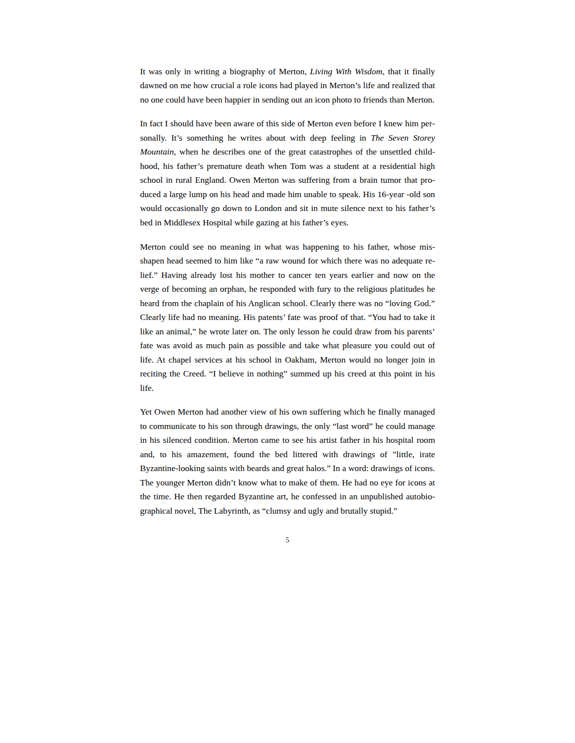It was only in writing a biography of Merton, Living With Wisdom, that it finally dawned on me how crucial a role icons had played in Merton’s life and realized that no one could have been happier in sending out an icon photo to friends than Merton.
In fact I should have been aware of this side of Merton even before I knew him personally. It’s something he writes about with deep feeling in The Seven Storey Mountain, when he describes one of the great catastrophes of the unsettled childhood, his father’s premature death when Tom was a student at a residential high school in rural England. Owen Merton was suffering from a brain tumor that produced a large lump on his head and made him unable to speak. His 16-year -old son would occasionally go down to London and sit in mute silence next to his father’s bed in Middlesex Hospital while gazing at his father’s eyes.
Merton could see no meaning in what was happening to his father, whose misshapen head seemed to him like “a raw wound for which there was no adequate relief.” Having already lost his mother to cancer ten years earlier and now on the verge of becoming an orphan, he responded with fury to the religious platitudes he heard from the chaplain of his Anglican school. Clearly there was no “loving God.” Clearly life had no meaning. His patents’ fate was proof of that. “You had to take it like an animal,” he wrote later on. The only lesson he could draw from his parents’ fate was avoid as much pain as possible and take what pleasure you could out of life. At chapel services at his school in Oakham, Merton would no longer join in reciting the Creed. “I believe in nothing” summed up his creed at this point in his life.
Yet Owen Merton had another view of his own suffering which he finally managed to communicate to his son through drawings, the only “last word” he could manage in his silenced condition. Merton came to see his artist father in his hospital room and, to his amazement, found the bed littered with drawings of ”little, irate Byzantine-looking saints with beards and great halos.” In a word: drawings of icons. The younger Merton didn’t know what to make of them. He had no eye for icons at the time. He then regarded Byzantine art, he confessed in an unpublished autobiographical novel, The Labyrinth, as “clumsy and ugly and brutally stupid.”
5